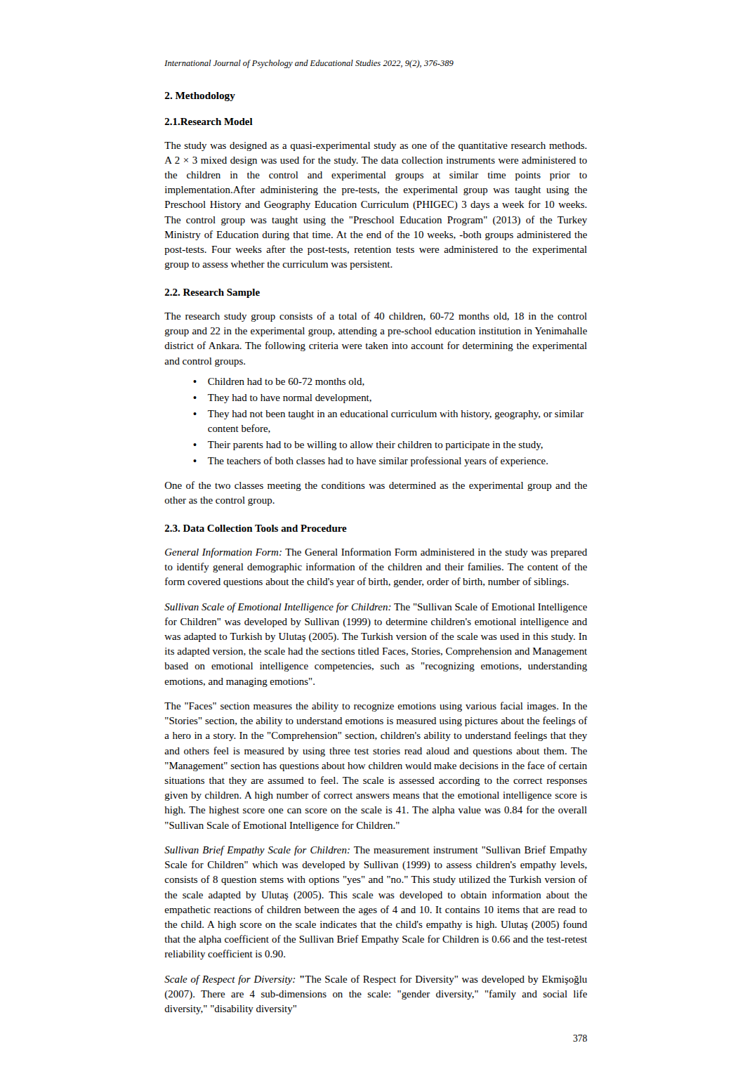International Journal of Psychology and Educational Studies 2022, 9(2), 376-389
2. Methodology
2.1.Research Model
The study was designed as a quasi-experimental study as one of the quantitative research methods. A 2 × 3 mixed design was used for the study. The data collection instruments were administered to the children in the control and experimental groups at similar time points prior to implementation.After administering the pre-tests, the experimental group was taught using the Preschool History and Geography Education Curriculum (PHIGEC) 3 days a week for 10 weeks. The control group was taught using the "Preschool Education Program" (2013) of the Turkey Ministry of Education during that time. At the end of the 10 weeks, -both groups administered the post-tests. Four weeks after the post-tests, retention tests were administered to the experimental group to assess whether the curriculum was persistent.
2.2. Research Sample
The research study group consists of a total of 40 children, 60-72 months old, 18 in the control group and 22 in the experimental group, attending a pre-school education institution in Yenimahalle district of Ankara. The following criteria were taken into account for determining the experimental and control groups.
Children had to be 60-72 months old,
They had to have normal development,
They had not been taught in an educational curriculum with history, geography, or similar content before,
Their parents had to be willing to allow their children to participate in the study,
The teachers of both classes had to have similar professional years of experience.
One of the two classes meeting the conditions was determined as the experimental group and the other as the control group.
2.3. Data Collection Tools and Procedure
General Information Form: The General Information Form administered in the study was prepared to identify general demographic information of the children and their families. The content of the form covered questions about the child's year of birth, gender, order of birth, number of siblings.
Sullivan Scale of Emotional Intelligence for Children: The "Sullivan Scale of Emotional Intelligence for Children" was developed by Sullivan (1999) to determine children's emotional intelligence and was adapted to Turkish by Ulutaş (2005). The Turkish version of the scale was used in this study. In its adapted version, the scale had the sections titled Faces, Stories, Comprehension and Management based on emotional intelligence competencies, such as "recognizing emotions, understanding emotions, and managing emotions".
The "Faces" section measures the ability to recognize emotions using various facial images. In the "Stories" section, the ability to understand emotions is measured using pictures about the feelings of a hero in a story. In the "Comprehension" section, children's ability to understand feelings that they and others feel is measured by using three test stories read aloud and questions about them. The "Management" section has questions about how children would make decisions in the face of certain situations that they are assumed to feel. The scale is assessed according to the correct responses given by children. A high number of correct answers means that the emotional intelligence score is high. The highest score one can score on the scale is 41. The alpha value was 0.84 for the overall "Sullivan Scale of Emotional Intelligence for Children."
Sullivan Brief Empathy Scale for Children: The measurement instrument "Sullivan Brief Empathy Scale for Children" which was developed by Sullivan (1999) to assess children's empathy levels, consists of 8 question stems with options "yes" and "no." This study utilized the Turkish version of the scale adapted by Ulutaş (2005). This scale was developed to obtain information about the empathetic reactions of children between the ages of 4 and 10. It contains 10 items that are read to the child. A high score on the scale indicates that the child's empathy is high. Ulutaş (2005) found that the alpha coefficient of the Sullivan Brief Empathy Scale for Children is 0.66 and the test-retest reliability coefficient is 0.90.
Scale of Respect for Diversity: "The Scale of Respect for Diversity" was developed by Ekmişoğlu (2007). There are 4 sub-dimensions on the scale: "gender diversity," "family and social life diversity," "disability diversity"
378